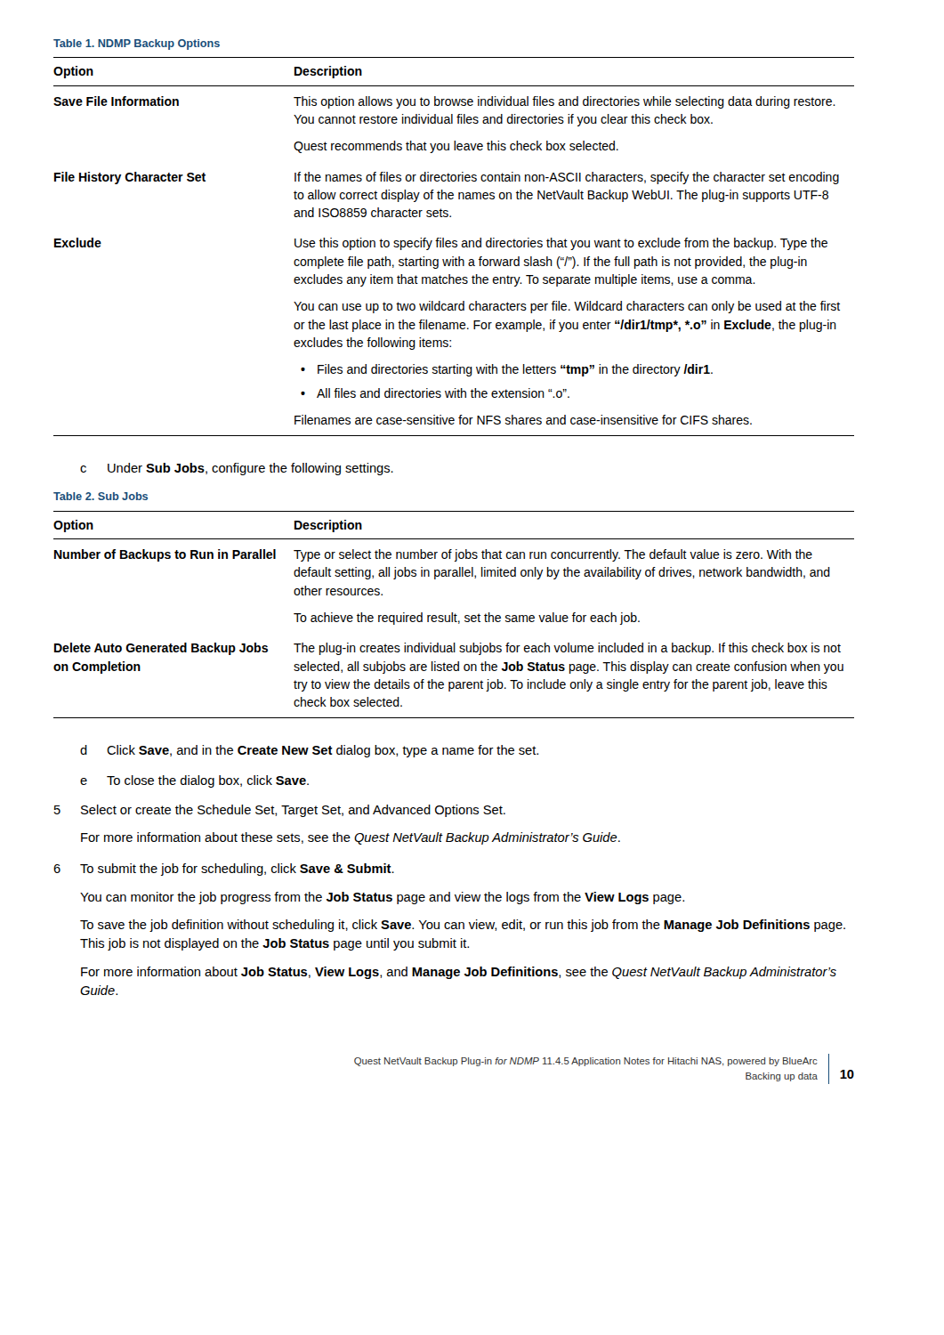Table 1. NDMP Backup Options
| Option | Description |
| --- | --- |
| Save File Information | This option allows you to browse individual files and directories while selecting data during restore. You cannot restore individual files and directories if you clear this check box. Quest recommends that you leave this check box selected. |
| File History Character Set | If the names of files or directories contain non-ASCII characters, specify the character set encoding to allow correct display of the names on the NetVault Backup WebUI. The plug-in supports UTF-8 and ISO8859 character sets. |
| Exclude | Use this option to specify files and directories that you want to exclude from the backup. Type the complete file path, starting with a forward slash (“/”). If the full path is not provided, the plug-in excludes any item that matches the entry. To separate multiple items, use a comma. You can use up to two wildcard characters per file. Wildcard characters can only be used at the first or the last place in the filename. For example, if you enter “/dir1/tmp*, *.o” in Exclude , the plug-in excludes the following items: Files and directories starting with the letters “tmp” in the directory /dir1 . All files and directories with the extension “.o”. Filenames are case-sensitive for NFS shares and case-insensitive for CIFS shares. |
c Under Sub Jobs, configure the following settings.
Table 2. Sub Jobs
| Option | Description |
| --- | --- |
| Number of Backups to Run in Parallel | Type or select the number of jobs that can run concurrently. The default value is zero. With the default setting, all jobs in parallel, limited only by the availability of drives, network bandwidth, and other resources. To achieve the required result, set the same value for each job. |
| Delete Auto Generated Backup Jobs on Completion | The plug-in creates individual subjobs for each volume included in a backup. If this check box is not selected, all subjobs are listed on the Job Status page. This display can create confusion when you try to view the details of the parent job. To include only a single entry for the parent job, leave this check box selected. |
d Click Save, and in the Create New Set dialog box, type a name for the set.
e To close the dialog box, click Save.
5
Select or create the Schedule Set, Target Set, and Advanced Options Set.
For more information about these sets, see the Quest NetVault Backup Administrator’s Guide.
6
To submit the job for scheduling, click Save & Submit.
You can monitor the job progress from the Job Status page and view the logs from the View Logs page.
To save the job definition without scheduling it, click Save. You can view, edit, or run this job from the Manage Job Definitions page. This job is not displayed on the Job Status page until you submit it.
For more information about Job Status, View Logs, and Manage Job Definitions, see the Quest NetVault Backup Administrator’s Guide.
Quest NetVault Backup Plug-in for NDMP 11.4.5 Application Notes for Hitachi NAS, powered by BlueArc
Backing up data
10